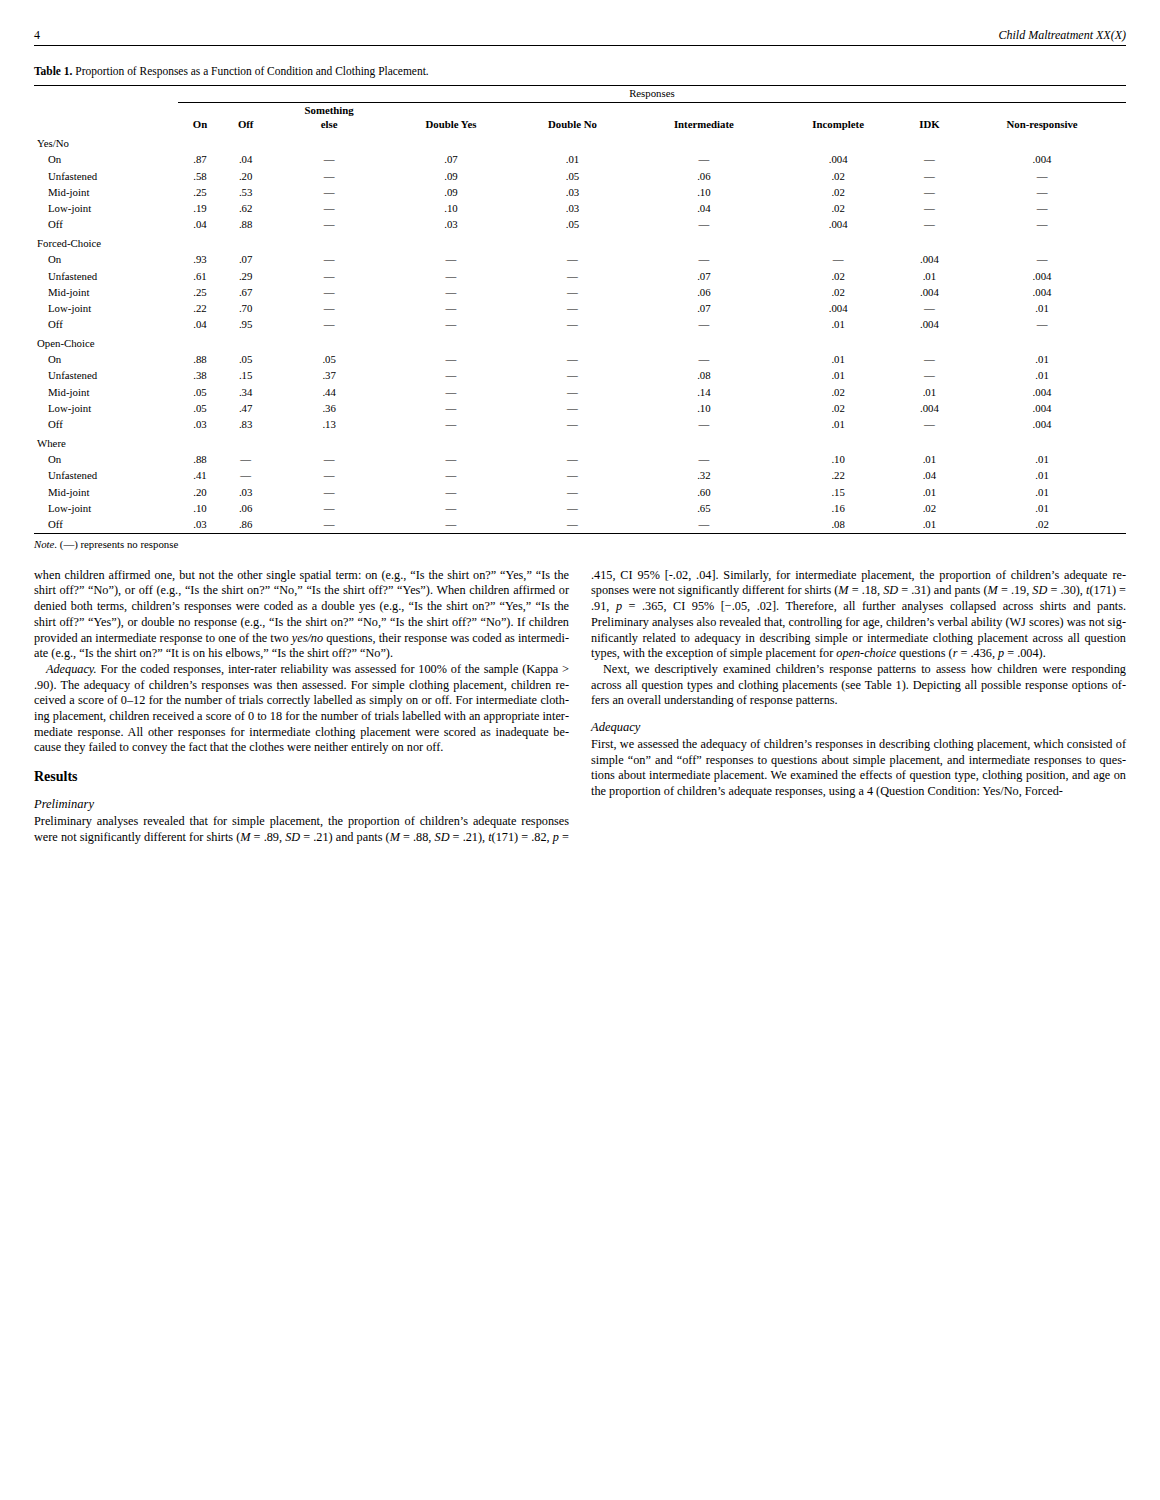4 Child Maltreatment XX(X)
Table 1. Proportion of Responses as a Function of Condition and Clothing Placement.
| | Responses |
| | On | Off | Something else | Double Yes | Double No | Intermediate | Incomplete | IDK | Non-responsive |
| Yes/No |
| On | .87 | .04 | — | .07 | .01 | — | .004 | — | .004 |
| Unfastened | .58 | .20 | — | .09 | .05 | .06 | .02 | — | — |
| Mid-joint | .25 | .53 | — | .09 | .03 | .10 | .02 | — | — |
| Low-joint | .19 | .62 | — | .10 | .03 | .04 | .02 | — | — |
| Off | .04 | .88 | — | .03 | .05 | — | .004 | — | — |
| Forced-Choice |
| On | .93 | .07 | — | — | — | — | — | .004 | — |
| Unfastened | .61 | .29 | — | — | — | .07 | .02 | .01 | .004 |
| Mid-joint | .25 | .67 | — | — | — | .06 | .02 | .004 | .004 |
| Low-joint | .22 | .70 | — | — | — | .07 | .004 | — | .01 |
| Off | .04 | .95 | — | — | — | — | .01 | .004 | — |
| Open-Choice |
| On | .88 | .05 | .05 | — | — | — | .01 | — | .01 |
| Unfastened | .38 | .15 | .37 | — | — | .08 | .01 | — | .01 |
| Mid-joint | .05 | .34 | .44 | — | — | .14 | .02 | .01 | .004 |
| Low-joint | .05 | .47 | .36 | — | — | .10 | .02 | .004 | .004 |
| Off | .03 | .83 | .13 | — | — | — | .01 | — | .004 |
| Where |
| On | .88 | — | — | — | — | — | .10 | .01 | .01 |
| Unfastened | .41 | — | — | — | — | .32 | .22 | .04 | .01 |
| Mid-joint | .20 | .03 | — | — | — | .60 | .15 | .01 | .01 |
| Low-joint | .10 | .06 | — | — | — | .65 | .16 | .02 | .01 |
| Off | .03 | .86 | — | — | — | — | .08 | .01 | .02 |
Note. (—) represents no response
when children affirmed one, but not the other single spatial term: on (e.g., “Is the shirt on?” “Yes,” “Is the shirt off?” “No”), or off (e.g., “Is the shirt on?” “No,” “Is the shirt off?” “Yes”). When children affirmed or denied both terms, children’s responses were coded as a double yes (e.g., “Is the shirt on?” “Yes,” “Is the shirt off?” “Yes”), or double no response (e.g., “Is the shirt on?” “No,” “Is the shirt off?” “No”). If children provided an intermediate response to one of the two yes/no questions, their response was coded as intermediate (e.g., “Is the shirt on?” “It is on his elbows,” “Is the shirt off?” “No”).
Adequacy. For the coded responses, inter-rater reliability was assessed for 100% of the sample (Kappa > .90). The adequacy of children’s responses was then assessed. For simple clothing placement, children received a score of 0–12 for the number of trials correctly labelled as simply on or off. For intermediate clothing placement, children received a score of 0 to 18 for the number of trials labelled with an appropriate intermediate response. All other responses for intermediate clothing placement were scored as inadequate because they failed to convey the fact that the clothes were neither entirely on nor off.
Results
Preliminary
Preliminary analyses revealed that for simple placement, the proportion of children’s adequate responses were not significantly different for shirts (M = .89, SD = .21) and pants (M = .88, SD = .21), t(171) = .82, p = .415, CI 95% [-.02, .04]. Similarly, for intermediate placement, the proportion of children’s adequate responses were not significantly different for shirts (M = .18, SD = .31) and pants (M = .19, SD = .30), t(171) = .91, p = .365, CI 95% [−.05, .02]. Therefore, all further analyses collapsed across shirts and pants. Preliminary analyses also revealed that, controlling for age, children’s verbal ability (WJ scores) was not significantly related to adequacy in describing simple or intermediate clothing placement across all question types, with the exception of simple placement for open-choice questions (r = .436, p = .004).
Next, we descriptively examined children’s response patterns to assess how children were responding across all question types and clothing placements (see Table 1). Depicting all possible response options offers an overall understanding of response patterns.
Adequacy
First, we assessed the adequacy of children’s responses in describing clothing placement, which consisted of simple “on” and “off” responses to questions about simple placement, and intermediate responses to questions about intermediate placement. We examined the effects of question type, clothing position, and age on the proportion of children’s adequate responses, using a 4 (Question Condition: Yes/No, Forced-